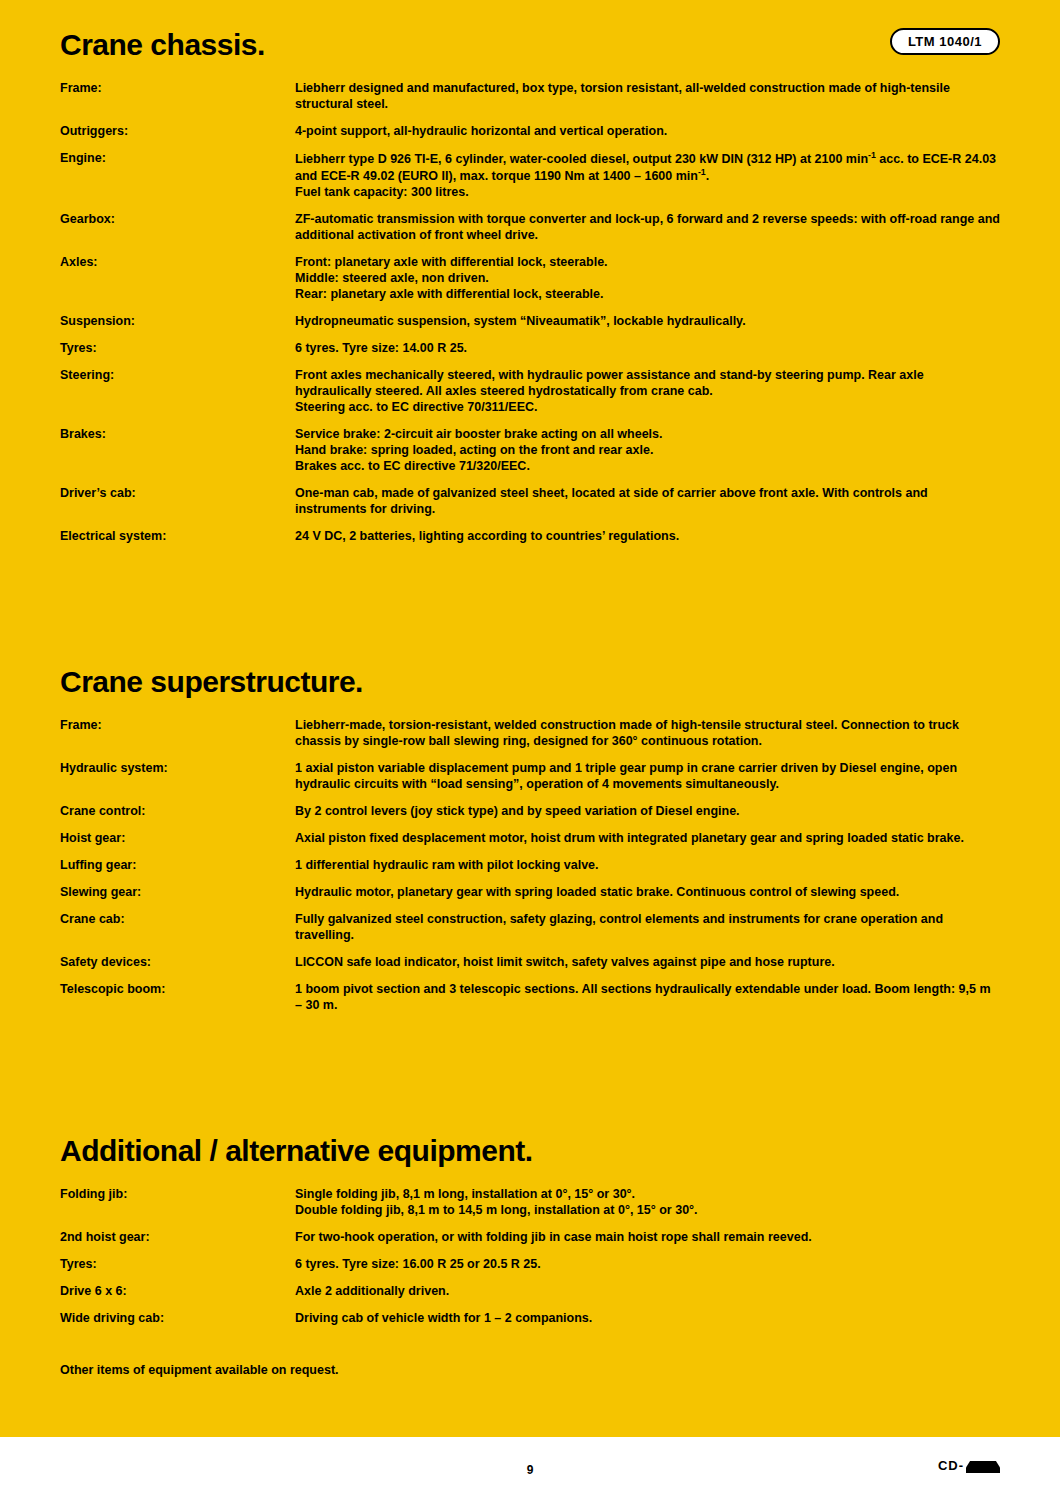LTM 1040/1
Crane chassis.
| Frame: | Liebherr designed and manufactured, box type, torsion resistant, all-welded construction made of high-tensile structural steel. |
| Outriggers: | 4-point support, all-hydraulic horizontal and vertical operation. |
| Engine: | Liebherr type D 926 TI-E, 6 cylinder, water-cooled diesel, output 230 kW DIN (312 HP) at 2100 min -1 acc. to ECE-R 24.03 and ECE-R 49.02 (EURO II), max. torque 1190 Nm at 1400 – 1600 min -1 . Fuel tank capacity: 300 litres. |
| Gearbox: | ZF-automatic transmission with torque converter and lock-up, 6 forward and 2 reverse speeds: with off-road range and additional activation of front wheel drive. |
| Axles: | Front: planetary axle with differential lock, steerable. Middle: steered axle, non driven. Rear: planetary axle with differential lock, steerable. |
| Suspension: | Hydropneumatic suspension, system “Niveaumatik”, lockable hydraulically. |
| Tyres: | 6 tyres. Tyre size: 14.00 R 25. |
| Steering: | Front axles mechanically steered, with hydraulic power assistance and stand-by steering pump. Rear axle hydraulically steered. All axles steered hydrostatically from crane cab. Steering acc. to EC directive 70/311/EEC. |
| Brakes: | Service brake: 2-circuit air booster brake acting on all wheels. Hand brake: spring loaded, acting on the front and rear axle. Brakes acc. to EC directive 71/320/EEC. |
| Driver’s cab: | One-man cab, made of galvanized steel sheet, located at side of carrier above front axle. With controls and instruments for driving. |
| Electrical system: | 24 V DC, 2 batteries, lighting according to countries’ regulations. |
Crane superstructure.
| Frame: | Liebherr-made, torsion-resistant, welded construction made of high-tensile structural steel. Connection to truck chassis by single-row ball slewing ring, designed for 360° continuous rotation. |
| Hydraulic system: | 1 axial piston variable displacement pump and 1 triple gear pump in crane carrier driven by Diesel engine, open hydraulic circuits with “load sensing”, operation of 4 movements simultaneously. |
| Crane control: | By 2 control levers (joy stick type) and by speed variation of Diesel engine. |
| Hoist gear: | Axial piston fixed desplacement motor, hoist drum with integrated planetary gear and spring loaded static brake. |
| Luffing gear: | 1 differential hydraulic ram with pilot locking valve. |
| Slewing gear: | Hydraulic motor, planetary gear with spring loaded static brake. Continuous control of slewing speed. |
| Crane cab: | Fully galvanized steel construction, safety glazing, control elements and instruments for crane operation and travelling. |
| Safety devices: | LICCON safe load indicator, hoist limit switch, safety valves against pipe and hose rupture. |
| Telescopic boom: | 1 boom pivot section and 3 telescopic sections. All sections hydraulically extendable under load. Boom length: 9,5 m – 30 m. |
Additional / alternative equipment.
| Folding jib: | Single folding jib, 8,1 m long, installation at 0°, 15° or 30°. Double folding jib, 8,1 m to 14,5 m long, installation at 0°, 15° or 30°. |
| 2nd hoist gear: | For two-hook operation, or with folding jib in case main hoist rope shall remain reeved. |
| Tyres: | 6 tyres. Tyre size: 16.00 R 25 or 20.5 R 25. |
| Drive 6 x 6: | Axle 2 additionally driven. |
| Wide driving cab: | Driving cab of vehicle width for 1 – 2 companions. |
Other items of equipment available on request.
9
CD-